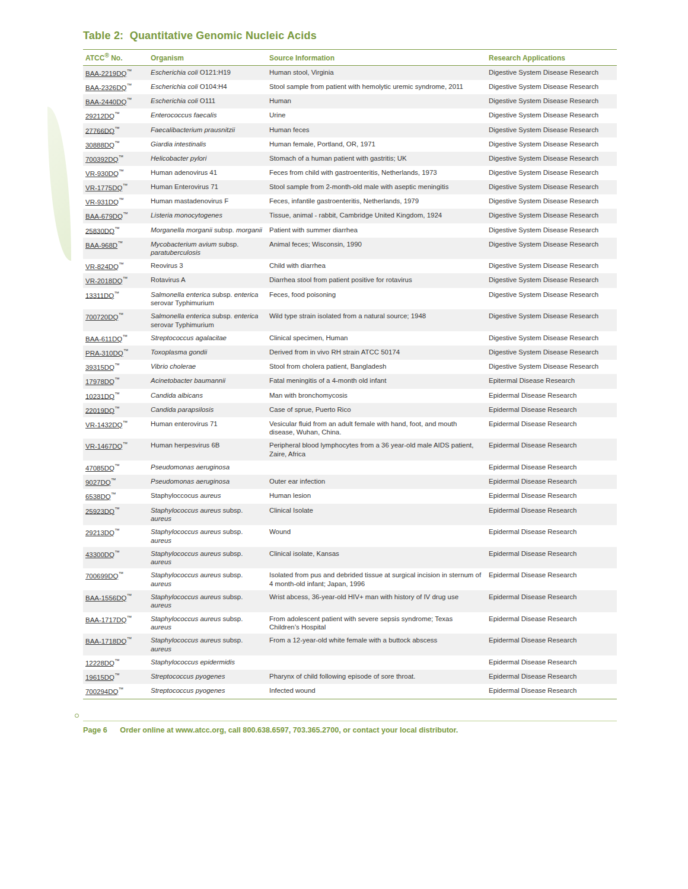Table 2: Quantitative Genomic Nucleic Acids
| ATCC ® No. | Organism | Source Information | Research Applications |
| --- | --- | --- | --- |
| BAA-2219DQ ™ | Escherichia coli O121:H19 | Human stool, Virginia | Digestive System Disease Research |
| BAA-2326DQ ™ | Escherichia coli O104:H4 | Stool sample from patient with hemolytic uremic syndrome, 2011 | Digestive System Disease Research |
| BAA-2440DQ ™ | Escherichia coli O111 | Human | Digestive System Disease Research |
| 29212DQ ™ | Enterococcus faecalis | Urine | Digestive System Disease Research |
| 27766DQ ™ | Faecalibacterium prausnitzii | Human feces | Digestive System Disease Research |
| 30888DQ ™ | Giardia intestinalis | Human female, Portland, OR, 1971 | Digestive System Disease Research |
| 700392DQ ™ | Helicobacter pylori | Stomach of a human patient with gastritis; UK | Digestive System Disease Research |
| VR-930DQ ™ | Human adenovirus 41 | Feces from child with gastroenteritis, Netherlands, 1973 | Digestive System Disease Research |
| VR-1775DQ ™ | Human Enterovirus 71 | Stool sample from 2-month-old male with aseptic meningitis | Digestive System Disease Research |
| VR-931DQ ™ | Human mastadenovirus F | Feces, infantile gastroenteritis, Netherlands, 1979 | Digestive System Disease Research |
| BAA-679DQ ™ | Listeria monocytogenes | Tissue, animal - rabbit, Cambridge United Kingdom, 1924 | Digestive System Disease Research |
| 25830DQ ™ | Morganella morganii subsp. morganii | Patient with summer diarrhea | Digestive System Disease Research |
| BAA-968D ™ | Mycobacterium avium subsp. paratuberculosis | Animal feces; Wisconsin, 1990 | Digestive System Disease Research |
| VR-824DQ ™ | Reovirus 3 | Child with diarrhea | Digestive System Disease Research |
| VR-2018DQ ™ | Rotavirus A | Diarrhea stool from patient positive for rotavirus | Digestive System Disease Research |
| 13311DQ ™ | Salmonella enterica subsp. enterica serovar Typhimurium | Feces, food poisoning | Digestive System Disease Research |
| 700720DQ ™ | Salmonella enterica subsp. enterica serovar Typhimurium | Wild type strain isolated from a natural source; 1948 | Digestive System Disease Research |
| BAA-611DQ ™ | Streptococcus agalacitae | Clinical specimen, Human | Digestive System Disease Research |
| PRA-310DQ ™ | Toxoplasma gondii | Derived from in vivo RH strain ATCC 50174 | Digestive System Disease Research |
| 39315DQ ™ | Vibrio cholerae | Stool from cholera patient, Bangladesh | Digestive System Disease Research |
| 17978DQ ™ | Acinetobacter baumannii | Fatal meningitis of a 4-month old infant | Epitermal Disease Research |
| 10231DQ ™ | Candida albicans | Man with bronchomycosis | Epidermal Disease Research |
| 22019DQ ™ | Candida parapsilosis | Case of sprue, Puerto Rico | Epidermal Disease Research |
| VR-1432DQ ™ | Human enterovirus 71 | Vesicular fluid from an adult female with hand, foot, and mouth disease, Wuhan, China. | Epidermal Disease Research |
| VR-1467DQ ™ | Human herpesvirus 6B | Peripheral blood lymphocytes from a 36 year-old male AIDS patient, Zaire, Africa | Epidermal Disease Research |
| 47085DQ ™ | Pseudomonas aeruginosa | | Epidermal Disease Research |
| 9027DQ ™ | Pseudomonas aeruginosa | Outer ear infection | Epidermal Disease Research |
| 6538DQ ™ | Staphyloccocus aureus | Human lesion | Epidermal Disease Research |
| 25923DQ ™ | Staphylococcus aureus subsp. aureus | Clinical Isolate | Epidermal Disease Research |
| 29213DQ ™ | Staphylococcus aureus subsp. aureus | Wound | Epidermal Disease Research |
| 43300DQ ™ | Staphylococcus aureus subsp. aureus | Clinical isolate, Kansas | Epidermal Disease Research |
| 700699DQ ™ | Staphylococcus aureus subsp. aureus | Isolated from pus and debrided tissue at surgical incision in sternum of 4 month-old infant; Japan, 1996 | Epidermal Disease Research |
| BAA-1556DQ ™ | Staphylococcus aureus subsp. aureus | Wrist abcess, 36-year-old HIV+ man with history of IV drug use | Epidermal Disease Research |
| BAA-1717DQ ™ | Staphylococcus aureus subsp. aureus | From adolescent patient with severe sepsis syndrome; Texas Children’s Hospital | Epidermal Disease Research |
| BAA-1718DQ ™ | Staphylococcus aureus subsp. aureus | From a 12-year-old white female with a buttock abscess | Epidermal Disease Research |
| 12228DQ ™ | Staphylococcus epidermidis | | Epidermal Disease Research |
| 19615DQ ™ | Streptococcus pyogenes | Pharynx of child following episode of sore throat. | Epidermal Disease Research |
| 700294DQ ™ | Streptococcus pyogenes | Infected wound | Epidermal Disease Research |
Page 6 Order online at www.atcc.org, call 800.638.6597, 703.365.2700, or contact your local distributor.